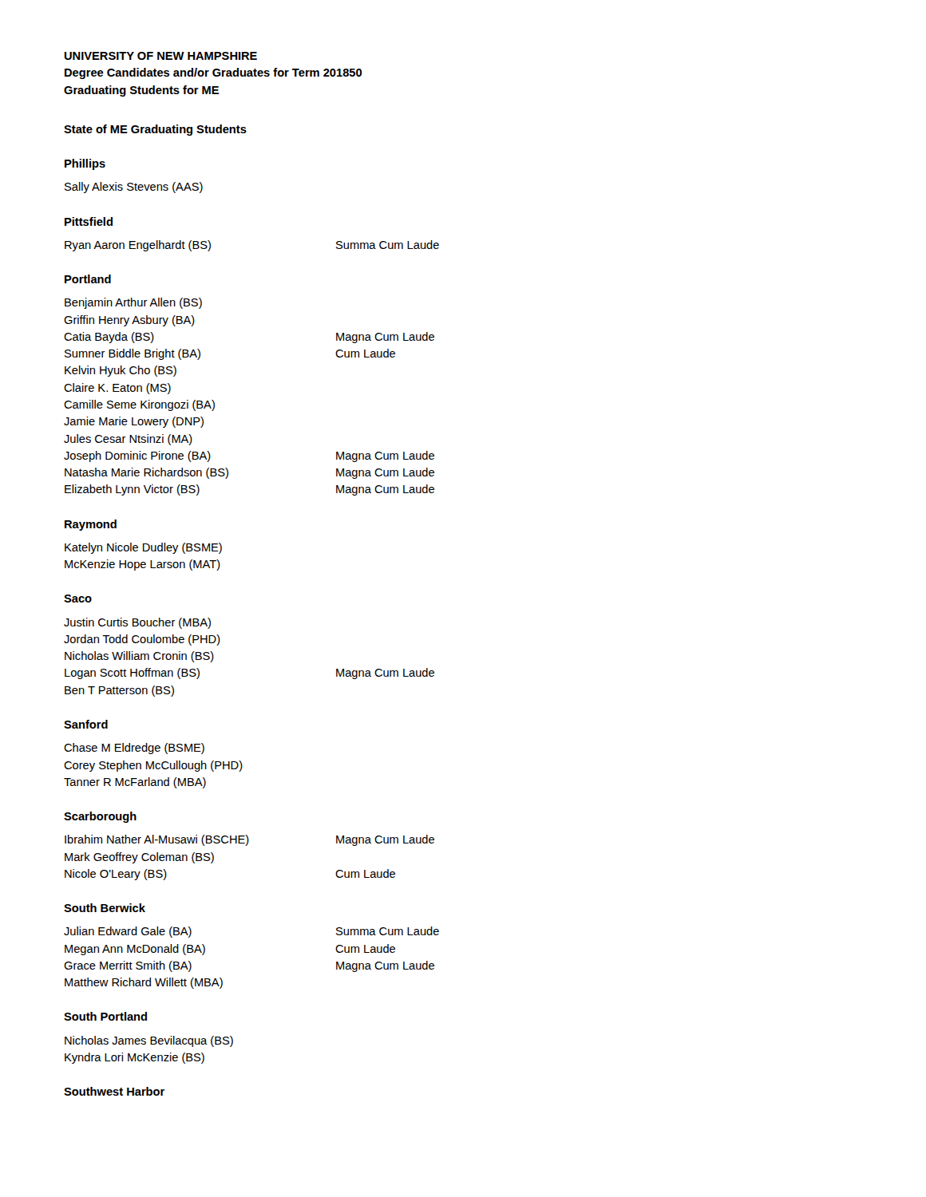UNIVERSITY OF NEW HAMPSHIRE
Degree Candidates and/or Graduates for Term 201850
Graduating Students for ME
State of ME Graduating Students
Phillips
Sally Alexis Stevens (AAS)
Pittsfield
Ryan Aaron Engelhardt (BS) Summa Cum Laude
Portland
Benjamin Arthur Allen (BS)
Griffin Henry Asbury (BA)
Catia Bayda (BS) Magna Cum Laude
Sumner Biddle Bright (BA) Cum Laude
Kelvin Hyuk Cho (BS)
Claire K. Eaton (MS)
Camille Seme Kirongozi (BA)
Jamie Marie Lowery (DNP)
Jules Cesar Ntsinzi (MA)
Joseph Dominic Pirone (BA) Magna Cum Laude
Natasha Marie Richardson (BS) Magna Cum Laude
Elizabeth Lynn Victor (BS) Magna Cum Laude
Raymond
Katelyn Nicole Dudley (BSME)
McKenzie Hope Larson (MAT)
Saco
Justin Curtis Boucher (MBA)
Jordan Todd Coulombe (PHD)
Nicholas William Cronin (BS)
Logan Scott Hoffman (BS) Magna Cum Laude
Ben T Patterson (BS)
Sanford
Chase M Eldredge (BSME)
Corey Stephen McCullough (PHD)
Tanner R McFarland (MBA)
Scarborough
Ibrahim Nather Al-Musawi (BSCHE) Magna Cum Laude
Mark Geoffrey Coleman (BS)
Nicole O'Leary (BS) Cum Laude
South Berwick
Julian Edward Gale (BA) Summa Cum Laude
Megan Ann McDonald (BA) Cum Laude
Grace Merritt Smith (BA) Magna Cum Laude
Matthew Richard Willett (MBA)
South Portland
Nicholas James Bevilacqua (BS)
Kyndra Lori McKenzie (BS)
Southwest Harbor